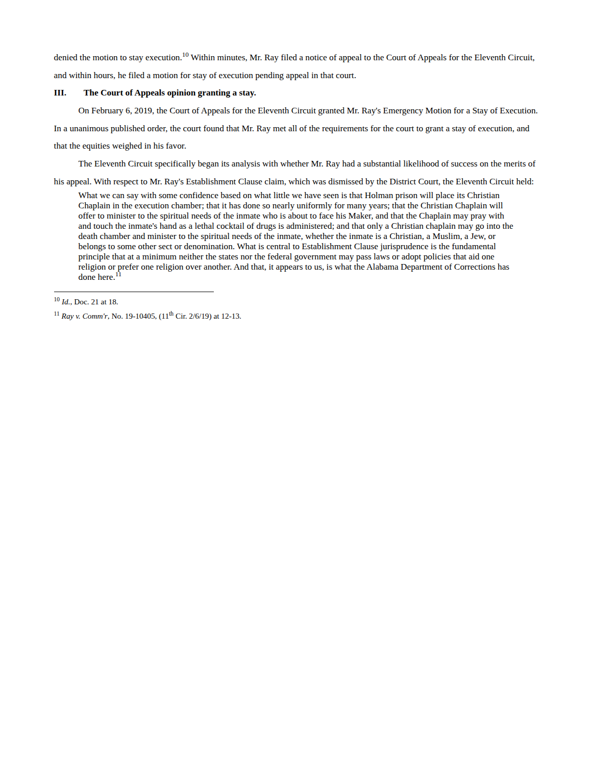denied the motion to stay execution.10 Within minutes, Mr. Ray filed a notice of appeal to the Court of Appeals for the Eleventh Circuit, and within hours, he filed a motion for stay of execution pending appeal in that court.
III. The Court of Appeals opinion granting a stay.
On February 6, 2019, the Court of Appeals for the Eleventh Circuit granted Mr. Ray's Emergency Motion for a Stay of Execution. In a unanimous published order, the court found that Mr. Ray met all of the requirements for the court to grant a stay of execution, and that the equities weighed in his favor.
The Eleventh Circuit specifically began its analysis with whether Mr. Ray had a substantial likelihood of success on the merits of his appeal. With respect to Mr. Ray's Establishment Clause claim, which was dismissed by the District Court, the Eleventh Circuit held:
What we can say with some confidence based on what little we have seen is that Holman prison will place its Christian Chaplain in the execution chamber; that it has done so nearly uniformly for many years; that the Christian Chaplain will offer to minister to the spiritual needs of the inmate who is about to face his Maker, and that the Chaplain may pray with and touch the inmate's hand as a lethal cocktail of drugs is administered; and that only a Christian chaplain may go into the death chamber and minister to the spiritual needs of the inmate, whether the inmate is a Christian, a Muslim, a Jew, or belongs to some other sect or denomination. What is central to Establishment Clause jurisprudence is the fundamental principle that at a minimum neither the states nor the federal government may pass laws or adopt policies that aid one religion or prefer one religion over another. And that, it appears to us, is what the Alabama Department of Corrections has done here.11
10 Id., Doc. 21 at 18.
11 Ray v. Comm'r, No. 19-10405, (11th Cir. 2/6/19) at 12-13.